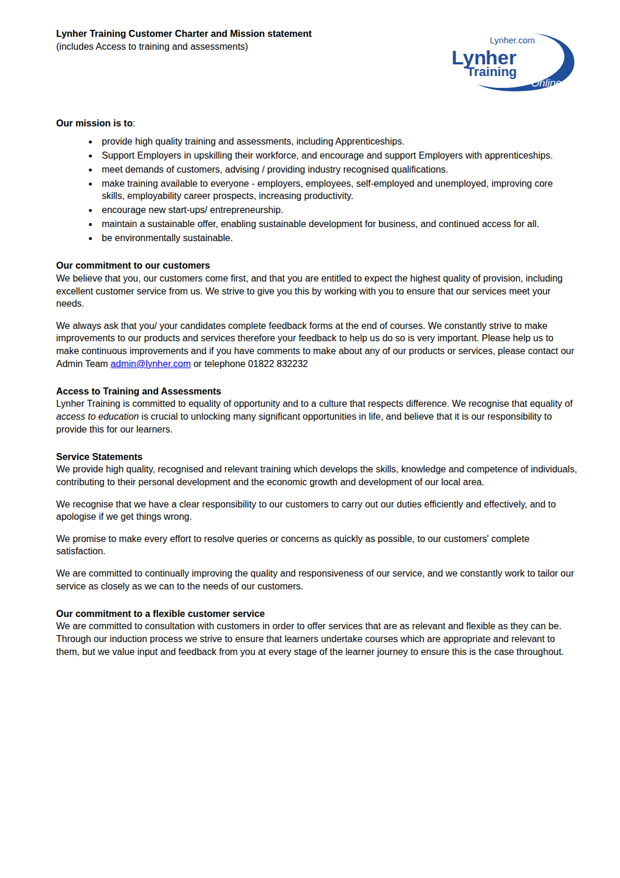Lynher Training Customer Charter and Mission statement
(includes Access to training and assessments)
Lynher.com Lyn her Training Online
Our mission is to:
provide high quality training and assessments, including Apprenticeships.
Support Employers in upskilling their workforce, and encourage and support Employers with apprenticeships.
meet demands of customers, advising / providing industry recognised qualifications.
make training available to everyone - employers, employees, self-employed and unemployed, improving core skills, employability career prospects, increasing productivity.
encourage new start-ups/ entrepreneurship.
maintain a sustainable offer, enabling sustainable development for business, and continued access for all.
be environmentally sustainable.
Our commitment to our customers
We believe that you, our customers come first, and that you are entitled to expect the highest quality of provision, including excellent customer service from us. We strive to give you this by working with you to ensure that our services meet your needs.
We always ask that you/ your candidates complete feedback forms at the end of courses. We constantly strive to make improvements to our products and services therefore your feedback to help us do so is very important. Please help us to make continuous improvements and if you have comments to make about any of our products or services, please contact our Admin Team admin@lynher.com or telephone 01822 832232
Access to Training and Assessments
Lynher Training is committed to equality of opportunity and to a culture that respects difference. We recognise that equality of access to education is crucial to unlocking many significant opportunities in life, and believe that it is our responsibility to provide this for our learners.
Service Statements
We provide high quality, recognised and relevant training which develops the skills, knowledge and competence of individuals, contributing to their personal development and the economic growth and development of our local area.
We recognise that we have a clear responsibility to our customers to carry out our duties efficiently and effectively, and to apologise if we get things wrong.
We promise to make every effort to resolve queries or concerns as quickly as possible, to our customers' complete satisfaction.
We are committed to continually improving the quality and responsiveness of our service, and we constantly work to tailor our service as closely as we can to the needs of our customers.
Our commitment to a flexible customer service
We are committed to consultation with customers in order to offer services that are as relevant and flexible as they can be. Through our induction process we strive to ensure that learners undertake courses which are appropriate and relevant to them, but we value input and feedback from you at every stage of the learner journey to ensure this is the case throughout.